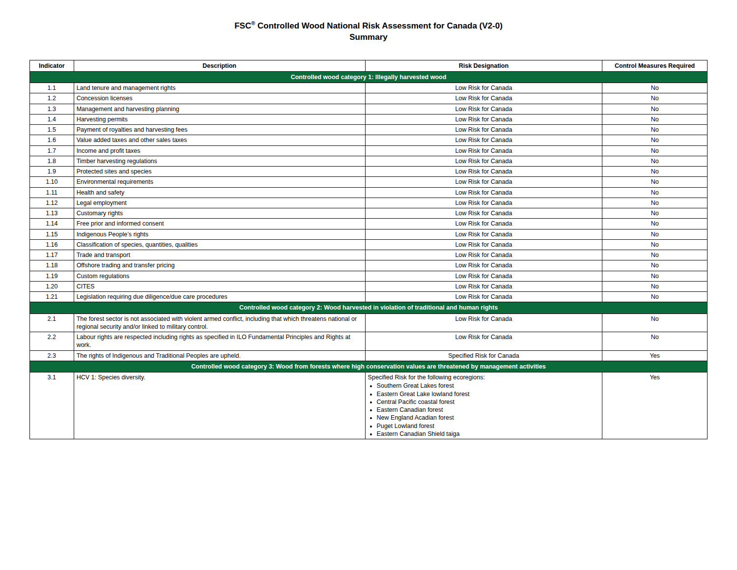FSC® Controlled Wood National Risk Assessment for Canada (V2-0)
Summary
| Indicator | Description | Risk Designation | Control Measures Required |
| --- | --- | --- | --- |
| Controlled wood category 1: Illegally harvested wood |
| 1.1 | Land tenure and management rights | Low Risk for Canada | No |
| 1.2 | Concession licenses | Low Risk for Canada | No |
| 1.3 | Management and harvesting planning | Low Risk for Canada | No |
| 1.4 | Harvesting permits | Low Risk for Canada | No |
| 1.5 | Payment of royalties and harvesting fees | Low Risk for Canada | No |
| 1.6 | Value added taxes and other sales taxes | Low Risk for Canada | No |
| 1.7 | Income and profit taxes | Low Risk for Canada | No |
| 1.8 | Timber harvesting regulations | Low Risk for Canada | No |
| 1.9 | Protected sites and species | Low Risk for Canada | No |
| 1.10 | Environmental requirements | Low Risk for Canada | No |
| 1.11 | Health and safety | Low Risk for Canada | No |
| 1.12 | Legal employment | Low Risk for Canada | No |
| 1.13 | Customary rights | Low Risk for Canada | No |
| 1.14 | Free prior and informed consent | Low Risk for Canada | No |
| 1.15 | Indigenous People’s rights | Low Risk for Canada | No |
| 1.16 | Classification of species, quantities, qualities | Low Risk for Canada | No |
| 1.17 | Trade and transport | Low Risk for Canada | No |
| 1.18 | Offshore trading and transfer pricing | Low Risk for Canada | No |
| 1.19 | Custom regulations | Low Risk for Canada | No |
| 1.20 | CITES | Low Risk for Canada | No |
| 1.21 | Legislation requiring due diligence/due care procedures | Low Risk for Canada | No |
| Controlled wood category 2: Wood harvested in violation of traditional and human rights |
| 2.1 | The forest sector is not associated with violent armed conflict, including that which threatens national or regional security and/or linked to military control. | Low Risk for Canada | No |
| 2.2 | Labour rights are respected including rights as specified in ILO Fundamental Principles and Rights at work. | Low Risk for Canada | No |
| 2.3 | The rights of Indigenous and Traditional Peoples are upheld. | Specified Risk for Canada | Yes |
| Controlled wood category 3: Wood from forests where high conservation values are threatened by management activities |
| 3.1 | HCV 1: Species diversity. | Specified Risk for the following ecoregions: Southern Great Lakes forest Eastern Great Lake lowland forest Central Pacific coastal forest Eastern Canadian forest New England Acadian forest Puget Lowland forest Eastern Canadian Shield taiga | Yes |